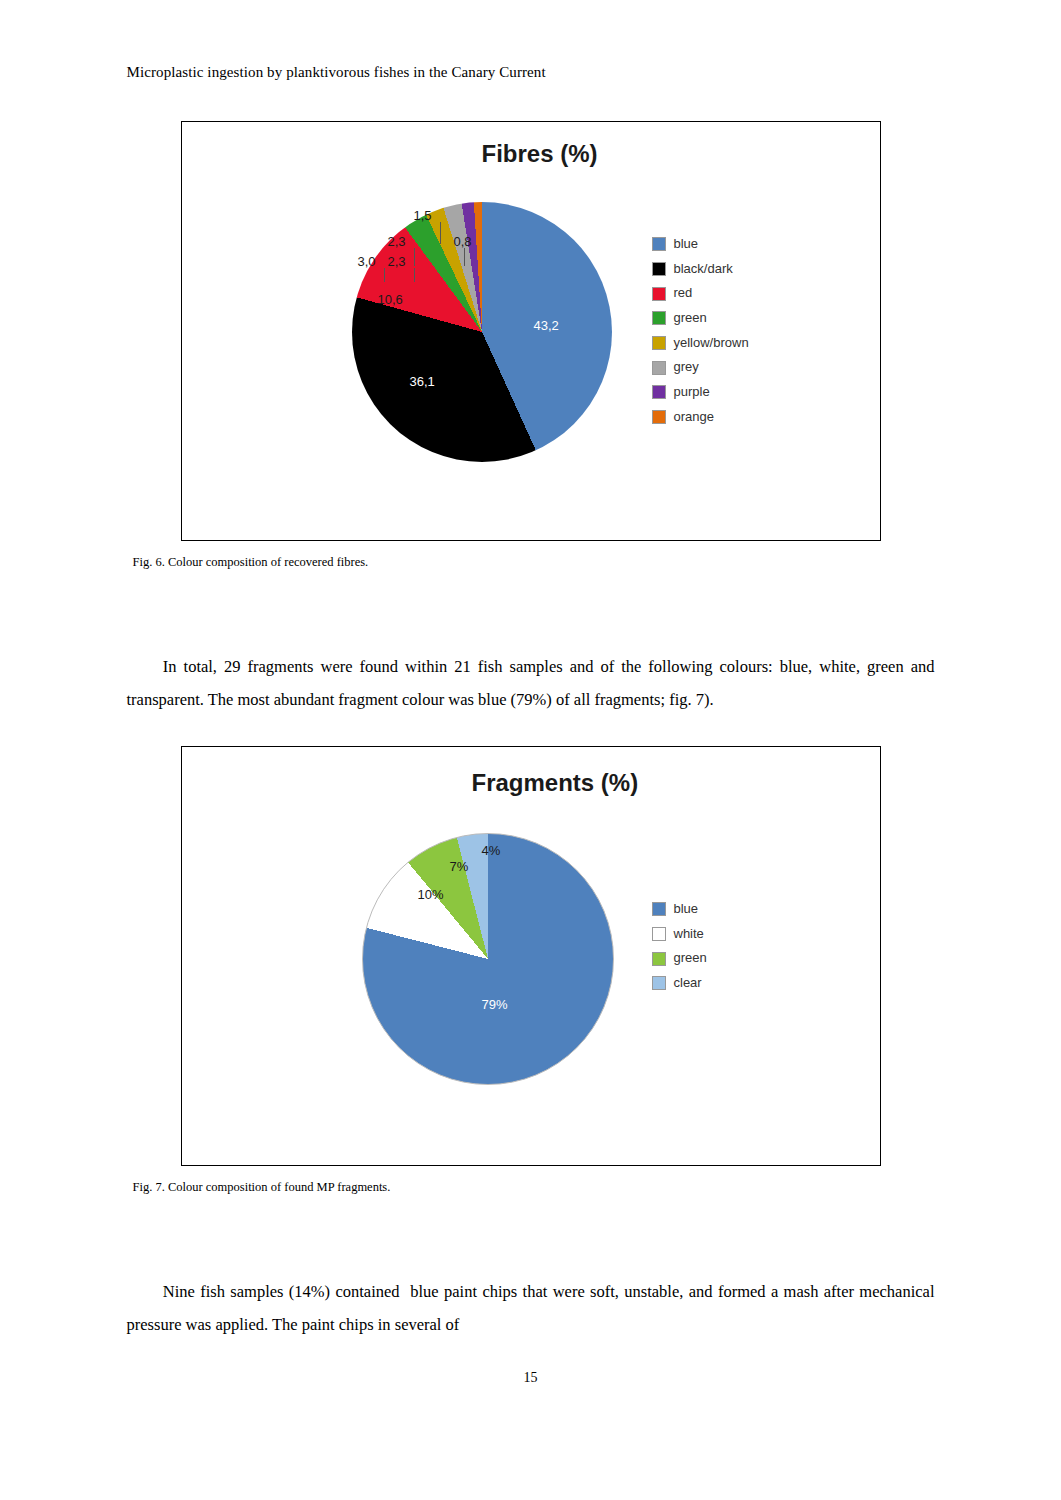Microplastic ingestion by planktivorous fishes in the Canary Current
Fibres (%)
43,2
36,1
10,6
1,5
2,3
2,3
3,0
0,8
blue
black/dark
red
green
yellow/brown
grey
purple
orange
Fig. 6. Colour composition of recovered fibres.
In total, 29 fragments were found within 21 fish samples and of the following colours: blue, white, green and transparent. The most abundant fragment colour was blue (79%) of all fragments; fig. 7).
Fragments (%)
79%
10%
7%
4%
blue
white
green
clear
Fig. 7. Colour composition of found MP fragments.
Nine fish samples (14%) contained blue paint chips that were soft, unstable, and formed a mash after mechanical pressure was applied. The paint chips in several of
15